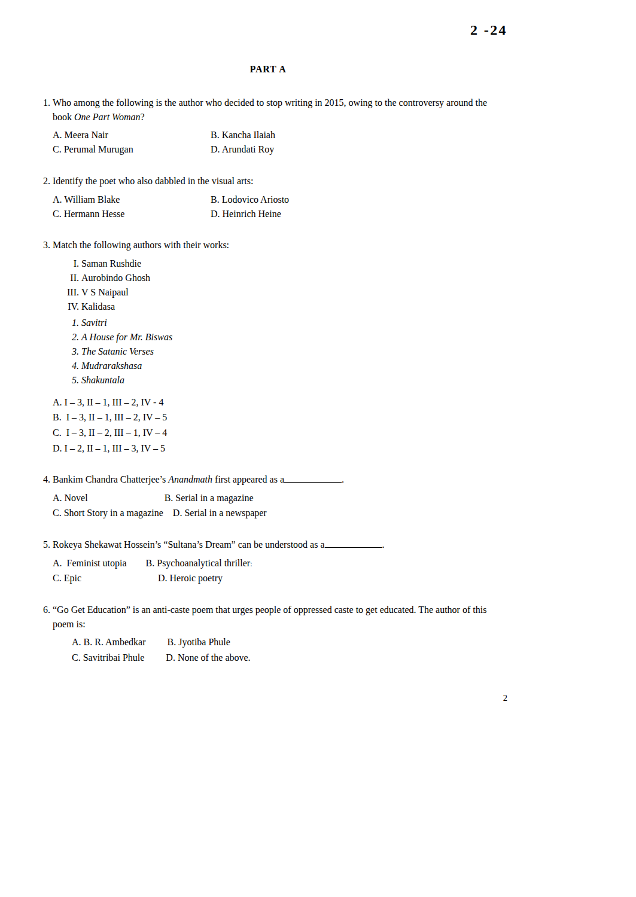2 -24
PART A
Who among the following is the author who decided to stop writing in 2015, owing to the controversy around the book One Part Woman?
A. Meera Nair
B. Kancha Ilaiah
C. Perumal Murugan
D. Arundati Roy
Identify the poet who also dabbled in the visual arts:
A. William Blake
B. Lodovico Ariosto
C. Hermann Hesse
D. Heinrich Heine
Match the following authors with their works:
Saman Rushdie
Aurobindo Ghosh
V S Naipaul
Kalidasa
Savitri
A House for Mr. Biswas
The Satanic Verses
Mudrarakshasa
Shakuntala
A. I – 3, II – 1, III – 2, IV - 4
B. I – 3, II – 1, III – 2, IV – 5
C. I – 3, II – 2, III – 1, IV – 4
D. I – 2, II – 1, III – 3, IV – 5
Bankim Chandra Chatterjee’s Anandmath first appeared as a .
A. Novel        B. Serial in a magazine
C. Short Story in a magazine D. Serial in a newspaper
Rokeya Shekawat Hossein’s “Sultana’s Dream” can be understood as a .
A. Feminist utopia  B. Psychoanalytical thriller:
C. Epic        D. Heroic poetry
“Go Get Education” is an anti-caste poem that urges people of oppressed caste to get educated. The author of this poem is:
A. B. R. Ambedkar   B. Jyotiba Phule
C. Savitribai Phule   D. None of the above.
2